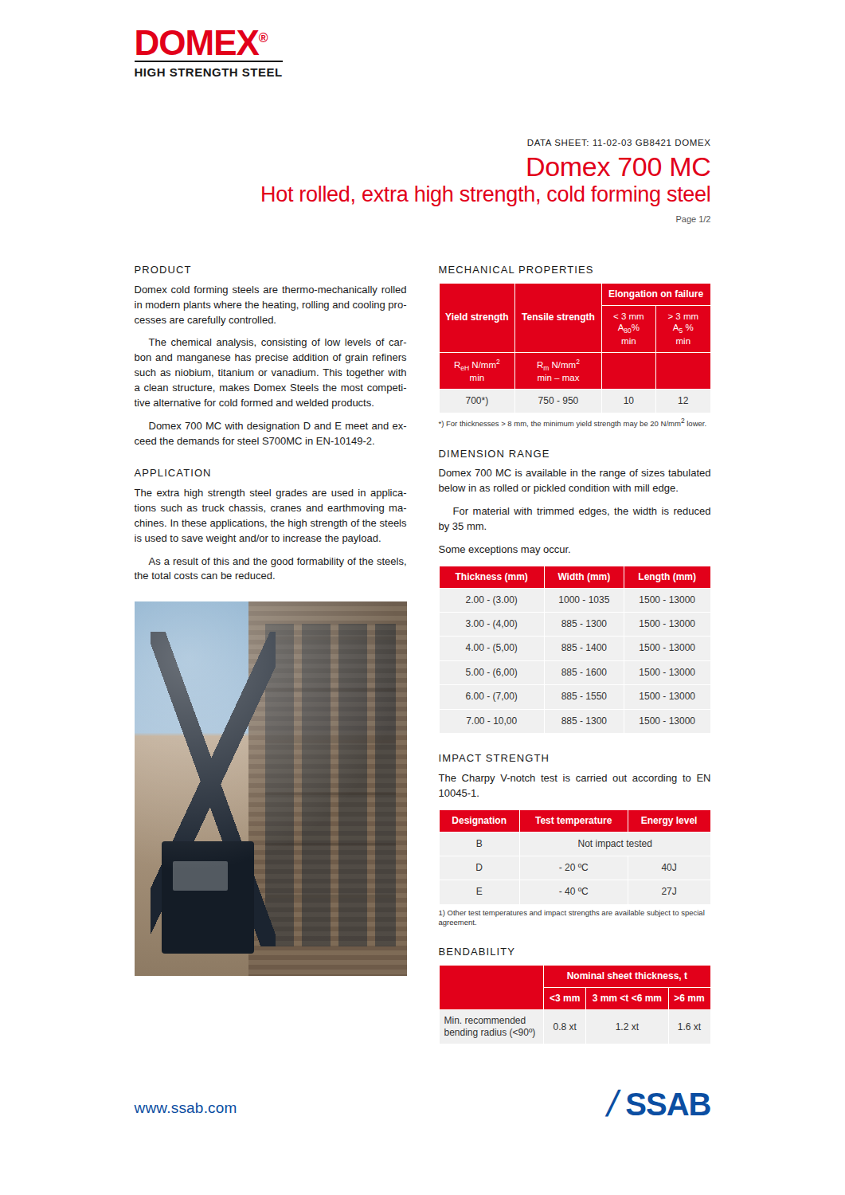DOMEX®
HIGH STRENGTH STEEL
DATA SHEET: 11-02-03 GB8421 DOMEX
Domex 700 MC Hot rolled, extra high strength, cold forming steel
Page 1/2
PRODUCT
Domex cold forming steels are thermo-mechanically rolled in modern plants where the heating, rolling and cooling processes are carefully controlled.
The chemical analysis, consisting of low levels of carbon and manganese has precise addition of grain refiners such as niobium, titanium or vanadium. This together with a clean structure, makes Domex Steels the most competitive alternative for cold formed and welded products.
Domex 700 MC with designation D and E meet and exceed the demands for steel S700MC in EN-10149-2.
APPLICATION
The extra high strength steel grades are used in applications such as truck chassis, cranes and earthmoving machines. In these applications, the high strength of the steels is used to save weight and/or to increase the payload.
As a result of this and the good formability of the steels, the total costs can be reduced.
MECHANICAL PROPERTIES
| Yield strength | Tensile strength | Elongation on failure |
| --- | --- | --- |
| < 3 mm A 80 % min | > 3 mm A 5 % min |
| R eH N/mm 2 min | R m N/mm 2 min – max | | |
| 700*) | 750 - 950 | 10 | 12 |
*) For thicknesses > 8 mm, the minimum yield strength may be 20 N/mm2 lower.
DIMENSION RANGE
Domex 700 MC is available in the range of sizes tabulated below in as rolled or pickled condition with mill edge.
For material with trimmed edges, the width is reduced by 35 mm.
Some exceptions may occur.
| Thickness (mm) | Width (mm) | Length (mm) |
| --- | --- | --- |
| 2.00 - (3.00) | 1000 - 1035 | 1500 - 13000 |
| 3.00 - (4,00) | 885 - 1300 | 1500 - 13000 |
| 4.00 - (5,00) | 885 - 1400 | 1500 - 13000 |
| 5.00 - (6,00) | 885 - 1600 | 1500 - 13000 |
| 6.00 - (7,00) | 885 - 1550 | 1500 - 13000 |
| 7.00 - 10,00 | 885 - 1300 | 1500 - 13000 |
IMPACT STRENGTH
The Charpy V-notch test is carried out according to EN 10045-1.
| Designation | Test temperature | Energy level |
| --- | --- | --- |
| B | Not impact tested |
| D | - 20 ºC | 40J |
| E | - 40 ºC | 27J |
1) Other test temperatures and impact strengths are available subject to special agreement.
BENDABILITY
| | Nominal sheet thickness, t |
| --- | --- |
| <3 mm | 3 mm <t <6 mm | >6 mm |
| Min. recommended bending radius (<90º) | 0.8 xt | 1.2 xt | 1.6 xt |
www.ssab.com
/
SSAB